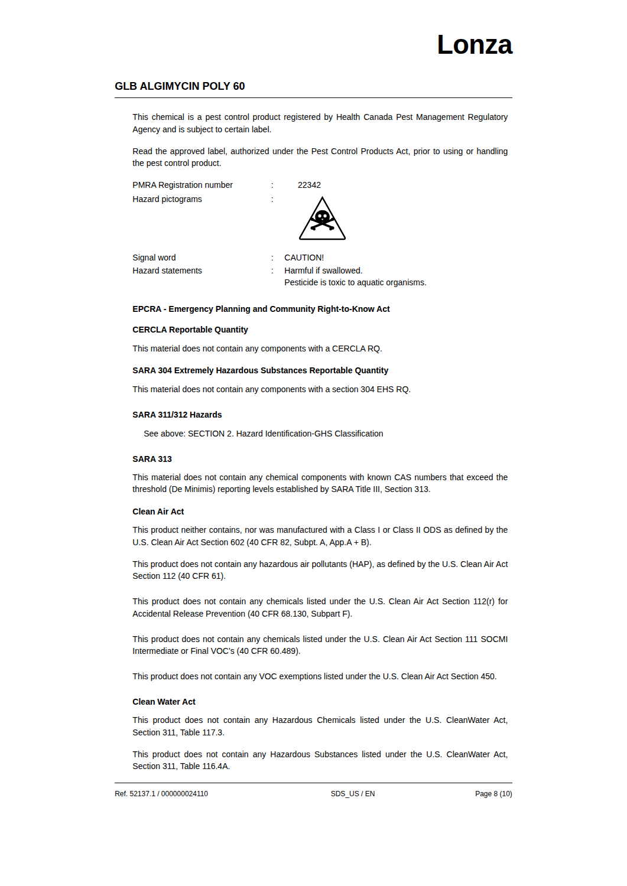Lonza
GLB ALGIMYCIN POLY 60
This chemical is a pest control product registered by Health Canada Pest Management Regulatory Agency and is subject to certain label.
Read the approved label, authorized under the Pest Control Products Act, prior to using or handling the pest control product.
| PMRA Registration number | : | 22342 |
| Hazard pictograms | : | |
| Signal word | : | CAUTION! |
| Hazard statements | : | Harmful if swallowed. Pesticide is toxic to aquatic organisms. |
EPCRA - Emergency Planning and Community Right-to-Know Act
CERCLA Reportable Quantity
This material does not contain any components with a CERCLA RQ.
SARA 304 Extremely Hazardous Substances Reportable Quantity
This material does not contain any components with a section 304 EHS RQ.
SARA 311/312 Hazards
See above: SECTION 2. Hazard Identification-GHS Classification
SARA 313
This material does not contain any chemical components with known CAS numbers that exceed the threshold (De Minimis) reporting levels established by SARA Title III, Section 313.
Clean Air Act
This product neither contains, nor was manufactured with a Class I or Class II ODS as defined by the U.S. Clean Air Act Section 602 (40 CFR 82, Subpt. A, App.A + B).
This product does not contain any hazardous air pollutants (HAP), as defined by the U.S. Clean Air Act Section 112 (40 CFR 61).
This product does not contain any chemicals listed under the U.S. Clean Air Act Section 112(r) for Accidental Release Prevention (40 CFR 68.130, Subpart F).
This product does not contain any chemicals listed under the U.S. Clean Air Act Section 111 SOCMI Intermediate or Final VOC's (40 CFR 60.489).
This product does not contain any VOC exemptions listed under the U.S. Clean Air Act Section 450.
Clean Water Act
This product does not contain any Hazardous Chemicals listed under the U.S. CleanWater Act, Section 311, Table 117.3.
This product does not contain any Hazardous Substances listed under the U.S. CleanWater Act, Section 311, Table 116.4A.
Ref. 52137.1 / 000000024110
SDS_US / EN
Page 8 (10)